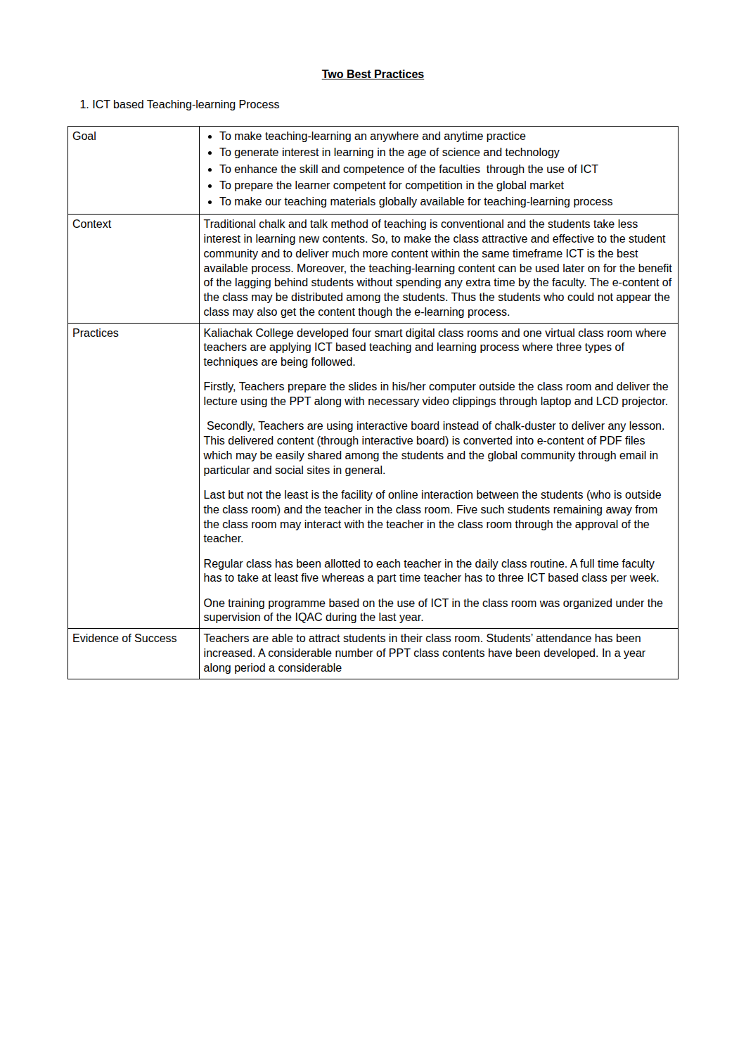Two Best Practices
ICT based Teaching-learning Process
| Goal | To make teaching-learning an anywhere and anytime practice To generate interest in learning in the age of science and technology To enhance the skill and competence of the faculties through the use of ICT To prepare the learner competent for competition in the global market To make our teaching materials globally available for teaching-learning process |
| Context | Traditional chalk and talk method of teaching is conventional and the students take less interest in learning new contents. So, to make the class attractive and effective to the student community and to deliver much more content within the same timeframe ICT is the best available process. Moreover, the teaching-learning content can be used later on for the benefit of the lagging behind students without spending any extra time by the faculty. The e-content of the class may be distributed among the students. Thus the students who could not appear the class may also get the content though the e-learning process. |
| Practices | Kaliachak College developed four smart digital class rooms and one virtual class room where teachers are applying ICT based teaching and learning process where three types of techniques are being followed. Firstly, Teachers prepare the slides in his/her computer outside the class room and deliver the lecture using the PPT along with necessary video clippings through laptop and LCD projector. Secondly, Teachers are using interactive board instead of chalk-duster to deliver any lesson. This delivered content (through interactive board) is converted into e-content of PDF files which may be easily shared among the students and the global community through email in particular and social sites in general. Last but not the least is the facility of online interaction between the students (who is outside the class room) and the teacher in the class room. Five such students remaining away from the class room may interact with the teacher in the class room through the approval of the teacher. Regular class has been allotted to each teacher in the daily class routine. A full time faculty has to take at least five whereas a part time teacher has to three ICT based class per week. One training programme based on the use of ICT in the class room was organized under the supervision of the IQAC during the last year. |
| Evidence of Success | Teachers are able to attract students in their class room. Students’ attendance has been increased. A considerable number of PPT class contents have been developed. In a year along period a considerable |